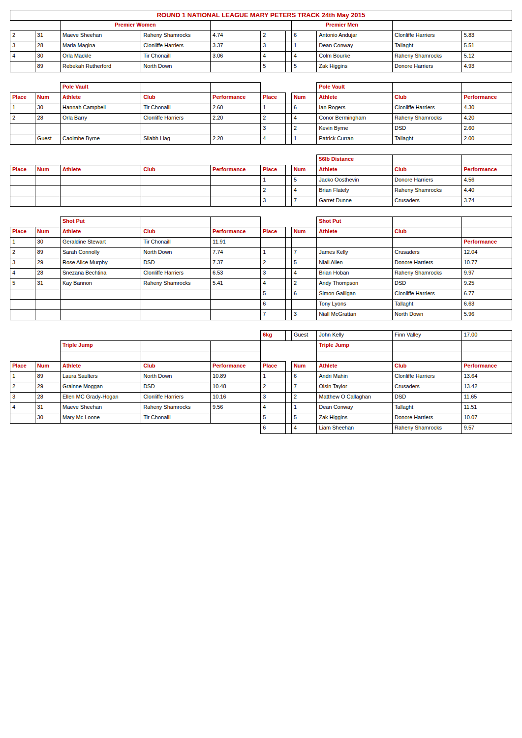| ROUND 1 NATIONAL LEAGUE MARY PETERS TRACK 24th May 2015 |
| | | Premier Women | | | | Premier Men | | |
| 2 | 31 | Maeve Sheehan | Raheny Shamrocks | 4.74 | 2 | | 6 | Antonio Andujar | Clonliffe Harriers | 5.83 |
| 3 | 28 | Maria Magina | Clonliffe Harriers | 3.37 | 3 | | 1 | Dean Conway | Tallaght | 5.51 |
| 4 | 30 | Orla Mackle | Tir Chonaill | 3.06 | 4 | | 4 | Colm Bourke | Raheny Shamrocks | 5.12 |
| | 89 | Rebekah Rutherford | North Down | | 5 | | 5 | Zak Higgins | Donore Harriers | 4.93 |
| | | Pole Vault | | | | | | Pole Vault | | |
| Place | Num | Athlete | Club | Performance | Place | | Num | Athlete | Club | Performance |
| 1 | 30 | Hannah Campbell | Tir Chonaill | 2.60 | 1 | | 6 | Ian Rogers | Clonliffe Harriers | 4.30 |
| 2 | 28 | Orla Barry | Clonliffe Harriers | 2.20 | 2 | | 4 | Conor Bermingham | Raheny Shamrocks | 4.20 |
| | | | | | 3 | | 2 | Kevin Byrne | DSD | 2.60 |
| | Guest | Caoimhe Byrne | Sliabh Liag | 2.20 | 4 | | 1 | Patrick Curran | Tallaght | 2.00 |
| | | | | | | | | 56lb Distance | | |
| Place | Num | Athlete | Club | Performance | Place | | Num | Athlete | Club | Performance |
| | | | | | 1 | | 5 | Jacko Oosthevin | Donore Harriers | 4.56 |
| | | | | | 2 | | 4 | Brian Flately | Raheny Shamrocks | 4.40 |
| | | | | | 3 | | 7 | Garret Dunne | Crusaders | 3.74 |
| | | Shot Put | | | | | | Shot Put | | |
| Place | Num | Athlete | Club | Performance | Place | | Num | Athlete | Club | |
| 1 | 30 | Geraldine Stewart | Tir Chonaill | 11.91 | | | | | | Performance |
| 2 | 89 | Sarah Connolly | North Down | 7.74 | 1 | | 7 | James Kelly | Crusaders | 12.04 |
| 3 | 29 | Rose Alice Murphy | DSD | 7.37 | 2 | | 5 | Niall Allen | Donore Harriers | 10.77 |
| 4 | 28 | Snezana Bechtina | Clonliffe Harriers | 6.53 | 3 | | 4 | Brian Hoban | Raheny Shamrocks | 9.97 |
| 5 | 31 | Kay Bannon | Raheny Shamrocks | 5.41 | 4 | | 2 | Andy Thompson | DSD | 9.25 |
| | | | | | 5 | | 6 | Simon Galligan | Clonliffe Harriers | 6.77 |
| | | | | | 6 | | | Tony Lyons | Tallaght | 6.63 |
| | | | | | 7 | | 3 | Niall McGrattan | North Down | 5.96 |
| | | | | | 6kg | | Guest | John Kelly | Finn Valley | 17.00 |
| | | Triple Jump | | | | | | Triple Jump | | |
| Place | Num | Athlete | Club | Performance | Place | | Num | Athlete | Club | Performance |
| 1 | 89 | Laura Saulters | North Down | 10.89 | 1 | | 6 | Andri Mahin | Clonliffe Harriers | 13.64 |
| 2 | 29 | Grainne Moggan | DSD | 10.48 | 2 | | 7 | Oisin Taylor | Crusaders | 13.42 |
| 3 | 28 | Ellen MC Grady-Hogan | Clonliffe Harriers | 10.16 | 3 | | 2 | Matthew O Callaghan | DSD | 11.65 |
| 4 | 31 | Maeve Sheehan | Raheny Shamrocks | 9.56 | 4 | | 1 | Dean Conway | Tallaght | 11.51 |
| | 30 | Mary Mc Loone | Tir Chonaill | | 5 | | 5 | Zak Higgins | Donore Harriers | 10.07 |
| | | | | | 6 | | 4 | Liam Sheehan | Raheny Shamrocks | 9.57 |